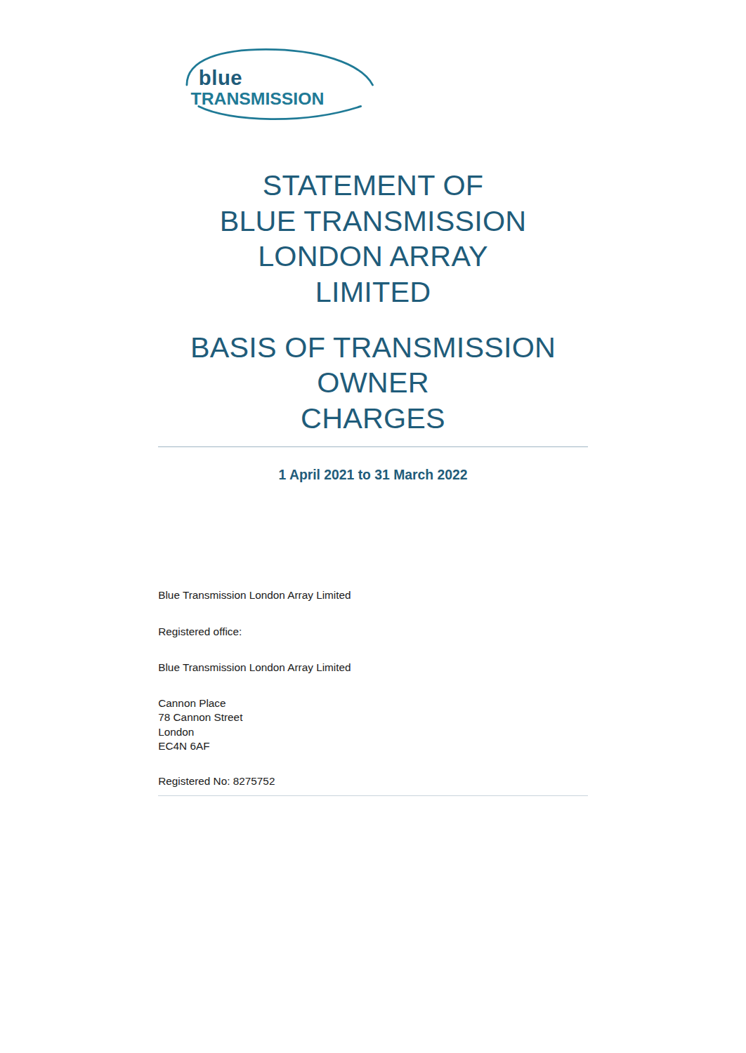blue TRANSMISSION
STATEMENT OF
BLUE TRANSMISSION LONDON ARRAY
LIMITED BASIS OF TRANSMISSION OWNER
CHARGES
1 April 2021 to 31 March 2022
Blue Transmission London Array Limited
Registered office:
Blue Transmission London Array Limited
Cannon Place 78 Cannon Street London EC4N 6AF
Registered No: 8275752